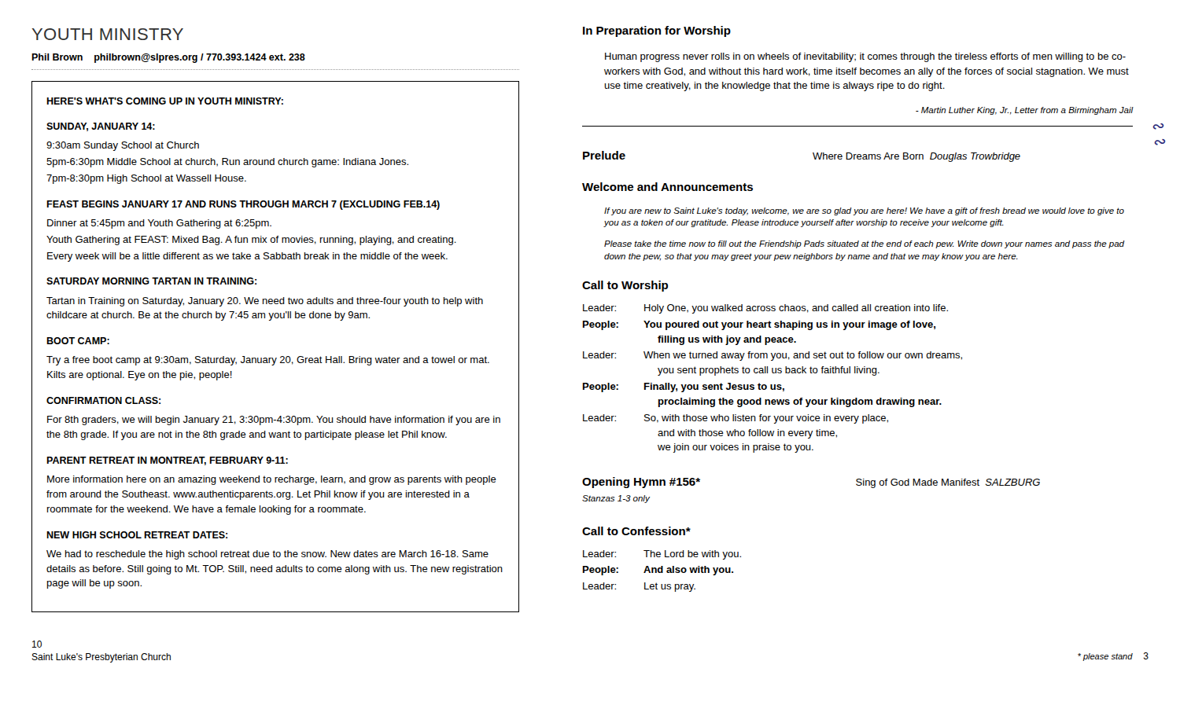YOUTH MINISTRY
Phil Brown philbrown@slpres.org / 770.393.1424 ext. 238
HERE'S WHAT'S COMING UP IN YOUTH MINISTRY:
SUNDAY, JANUARY 14:
9:30am Sunday School at Church
5pm-6:30pm Middle School at church, Run around church game: Indiana Jones.
7pm-8:30pm High School at Wassell House.
FEAST BEGINS JANUARY 17 AND RUNS THROUGH MARCH 7 (EXCLUDING FEB.14)
Dinner at 5:45pm and Youth Gathering at 6:25pm.
Youth Gathering at FEAST: Mixed Bag. A fun mix of movies, running, playing, and creating.
Every week will be a little different as we take a Sabbath break in the middle of the week.
SATURDAY MORNING TARTAN IN TRAINING:
Tartan in Training on Saturday, January 20. We need two adults and three-four youth to help with childcare at church. Be at the church by 7:45 am you'll be done by 9am.
BOOT CAMP:
Try a free boot camp at 9:30am, Saturday, January 20, Great Hall. Bring water and a towel or mat. Kilts are optional. Eye on the pie, people!
CONFIRMATION CLASS:
For 8th graders, we will begin January 21, 3:30pm-4:30pm. You should have information if you are in the 8th grade. If you are not in the 8th grade and want to participate please let Phil know.
PARENT RETREAT IN MONTREAT, FEBRUARY 9-11:
More information here on an amazing weekend to recharge, learn, and grow as parents with people from around the Southeast. www.authenticparents.org. Let Phil know if you are interested in a roommate for the weekend. We have a female looking for a roommate.
NEW HIGH SCHOOL RETREAT DATES:
We had to reschedule the high school retreat due to the snow. New dates are March 16-18. Same details as before. Still going to Mt. TOP. Still, need adults to come along with us. The new registration page will be up soon.
In Preparation for Worship
Human progress never rolls in on wheels of inevitability; it comes through the tireless efforts of men willing to be co-workers with God, and without this hard work, time itself becomes an ally of the forces of social stagnation. We must use time creatively, in the knowledge that the time is always ripe to do right.
- Martin Luther King, Jr., Letter from a Birmingham Jail
Prelude
Where Dreams Are Born Douglas Trowbridge
Welcome and Announcements
If you are new to Saint Luke's today, welcome, we are so glad you are here! We have a gift of fresh bread we would love to give to you as a token of our gratitude. Please introduce yourself after worship to receive your welcome gift.
Please take the time now to fill out the Friendship Pads situated at the end of each pew. Write down your names and pass the pad down the pew, so that you may greet your pew neighbors by name and that we may know you are here.
Call to Worship
| Leader: | Holy One, you walked across chaos, and called all creation into life. |
| People: | You poured out your heart shaping us in your image of love, filling us with joy and peace. |
| Leader: | When we turned away from you, and set out to follow our own dreams, you sent prophets to call us back to faithful living. |
| People: | Finally, you sent Jesus to us, proclaiming the good news of your kingdom drawing near. |
| Leader: | So, with those who listen for your voice in every place, and with those who follow in every time, we join our voices in praise to you. |
Opening Hymn #156*
Sing of God Made Manifest SALZBURG
Stanzas 1-3 only
Call to Confession*
| Leader: | The Lord be with you. |
| People: | And also with you. |
| Leader: | Let us pray. |
∾ ∾
10 Saint Luke's Presbyterian Church
* please stand3